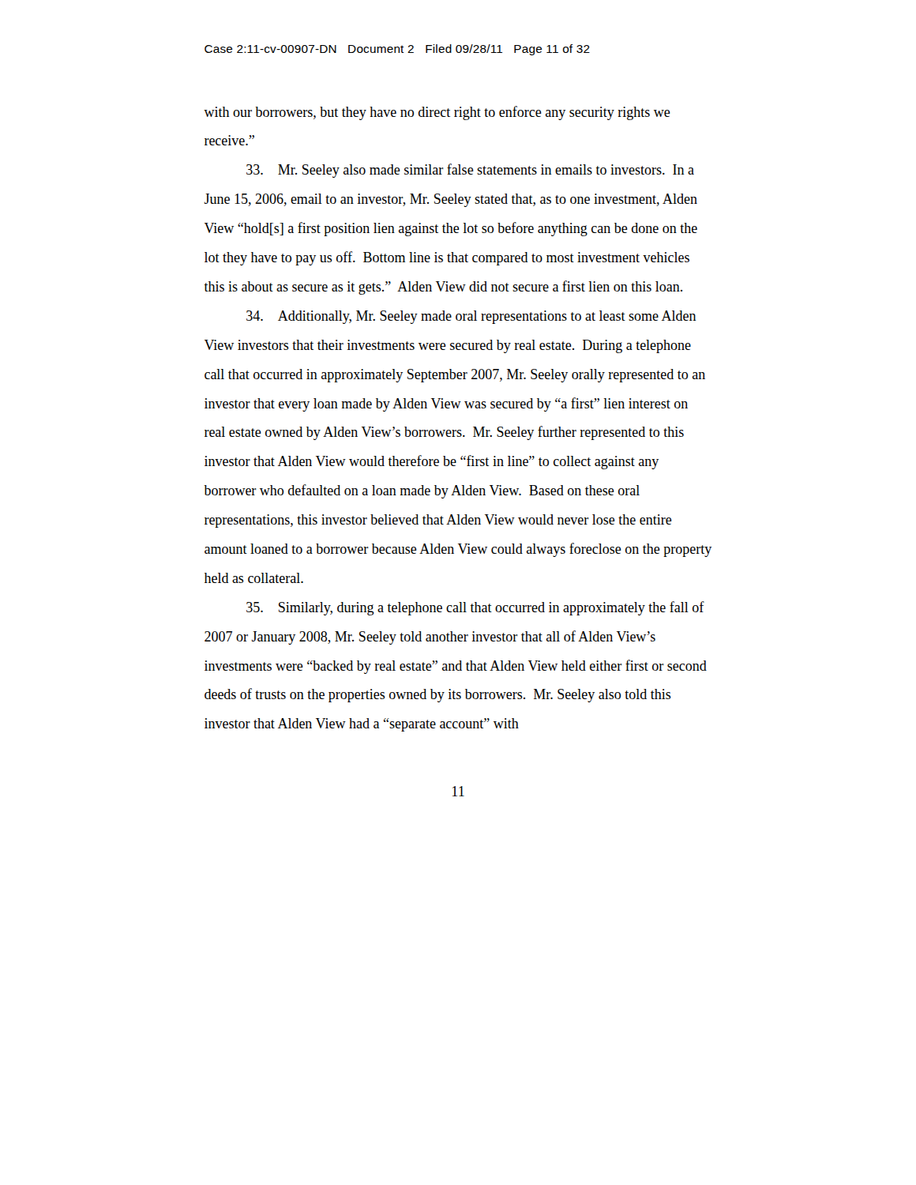Case 2:11-cv-00907-DN Document 2 Filed 09/28/11 Page 11 of 32
with our borrowers, but they have no direct right to enforce any security rights we receive.”
33. Mr. Seeley also made similar false statements in emails to investors. In a June 15, 2006, email to an investor, Mr. Seeley stated that, as to one investment, Alden View “hold[s] a first position lien against the lot so before anything can be done on the lot they have to pay us off. Bottom line is that compared to most investment vehicles this is about as secure as it gets.” Alden View did not secure a first lien on this loan.
34. Additionally, Mr. Seeley made oral representations to at least some Alden View investors that their investments were secured by real estate. During a telephone call that occurred in approximately September 2007, Mr. Seeley orally represented to an investor that every loan made by Alden View was secured by “a first” lien interest on real estate owned by Alden View’s borrowers. Mr. Seeley further represented to this investor that Alden View would therefore be “first in line” to collect against any borrower who defaulted on a loan made by Alden View. Based on these oral representations, this investor believed that Alden View would never lose the entire amount loaned to a borrower because Alden View could always foreclose on the property held as collateral.
35. Similarly, during a telephone call that occurred in approximately the fall of 2007 or January 2008, Mr. Seeley told another investor that all of Alden View’s investments were “backed by real estate” and that Alden View held either first or second deeds of trusts on the properties owned by its borrowers. Mr. Seeley also told this investor that Alden View had a “separate account” with
11